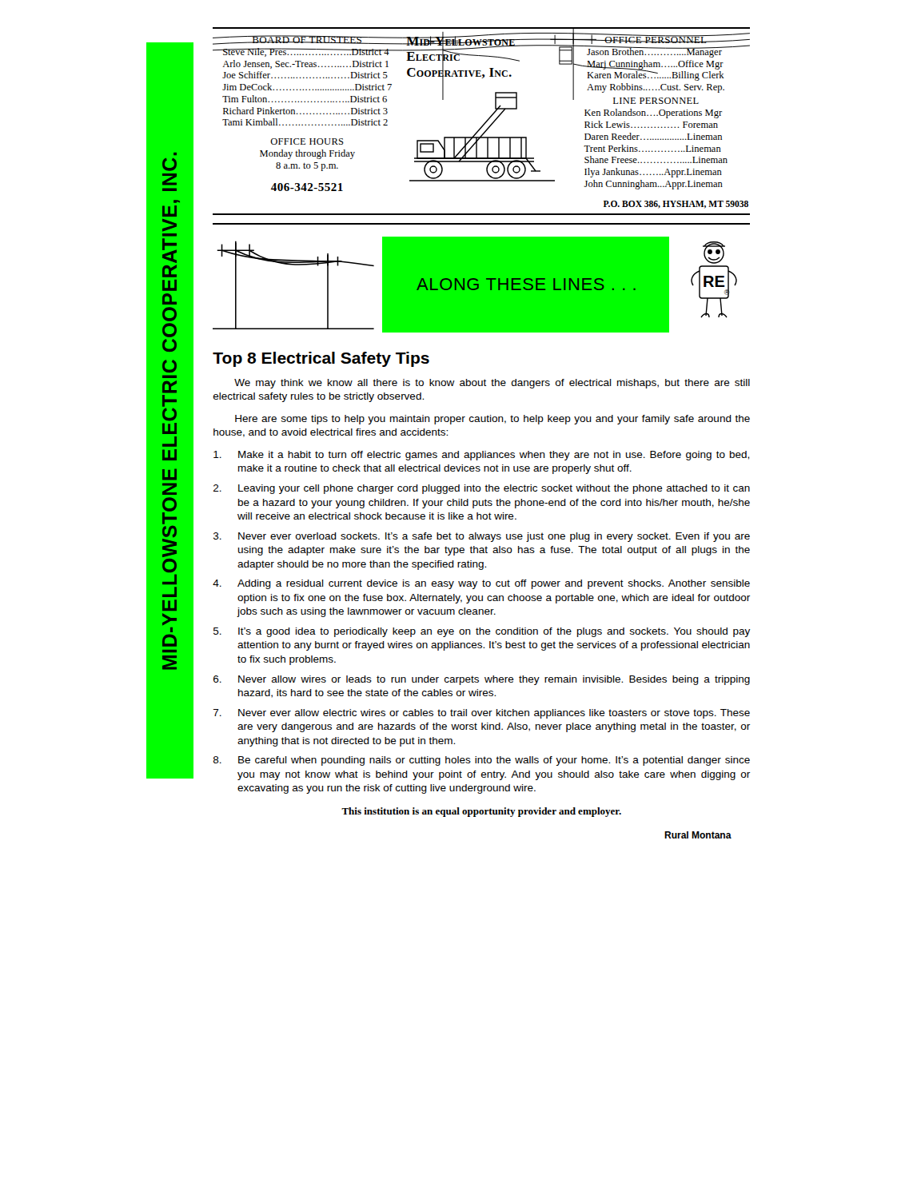MID-YELLOWSTONE ELECTRIC COOPERATIVE, INC.
BOARD OF TRUSTEES
Steve Nile, Pres…..……..……..District 4
Arlo Jensen, Sec.-Treas……..…District 1
Joe Schiffer……..………..……District 5
Jim DeCock……….…................District 7
Tim Fulton……….………..…..District 6
Richard Pinkerton…………..…District 3
Tami Kimball…….…………....District 2
OFFICE HOURS
Monday through Friday
8 a.m. to 5 p.m.
406-342-5521
Mid-Yellowstone Electric Cooperative, Inc.
OFFICE PERSONNEL
Jason Brothen….……....Manager
Marj Cunningham…...Office Mgr
Karen Morales…......Billing Clerk
Amy Robbins..….Cust. Serv. Rep.
LINE PERSONNEL
Ken Rolandson….Operations Mgr
Rick Lewis…………… Foreman
Daren Reeder…...............Lineman
Trent Perkins….………..Lineman
Shane Freese.………….....Lineman
Ilya Jankunas……..Appr.Lineman
John Cunningham...Appr.Lineman
P.O. BOX 386, HYSHAM, MT 59038
ALONG THESE LINES . . .
RE ®
Top 8 Electrical Safety Tips
We may think we know all there is to know about the dangers of electrical mishaps, but there are still electrical safety rules to be strictly observed.
Here are some tips to help you maintain proper caution, to help keep you and your family safe around the house, and to avoid electrical fires and accidents:
Make it a habit to turn off electric games and appliances when they are not in use. Before going to bed, make it a routine to check that all electrical devices not in use are properly shut off.
Leaving your cell phone charger cord plugged into the electric socket without the phone attached to it can be a hazard to your young children. If your child puts the phone-end of the cord into his/her mouth, he/she will receive an electrical shock because it is like a hot wire.
Never ever overload sockets. It’s a safe bet to always use just one plug in every socket. Even if you are using the adapter make sure it’s the bar type that also has a fuse. The total output of all plugs in the adapter should be no more than the specified rating.
Adding a residual current device is an easy way to cut off power and prevent shocks. Another sensible option is to fix one on the fuse box. Alternately, you can choose a portable one, which are ideal for outdoor jobs such as using the lawnmower or vacuum cleaner.
It’s a good idea to periodically keep an eye on the condition of the plugs and sockets. You should pay attention to any burnt or frayed wires on appliances. It’s best to get the services of a professional electrician to fix such problems.
Never allow wires or leads to run under carpets where they remain invisible. Besides being a tripping hazard, its hard to see the state of the cables or wires.
Never ever allow electric wires or cables to trail over kitchen appliances like toasters or stove tops. These are very dangerous and are hazards of the worst kind. Also, never place anything metal in the toaster, or anything that is not directed to be put in them.
Be careful when pounding nails or cutting holes into the walls of your home. It’s a potential danger since you may not know what is behind your point of entry. And you should also take care when digging or excavating as you run the risk of cutting live underground wire.
This institution is an equal opportunity provider and employer.
Rural Montana